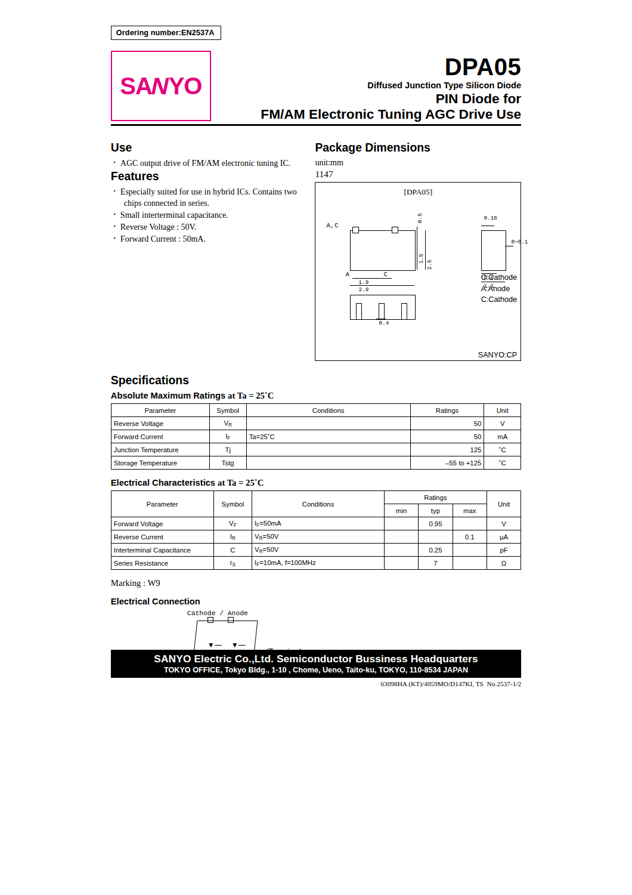Ordering number:EN2537A
SANYO
DPA05
Diffused Junction Type Silicon Diode
PIN Diode for
FM/AM Electronic Tuning AGC Drive Use
Use
AGC output drive of FM/AM electronic tuning IC.
Features
Especially suited for use in hybrid ICs. Contains two chips connected in series.
Small interterminal capacitance.
Reverse Voltage : 50V.
Forward Current : 50mA.
Package Dimensions
unit:mm
1147
[DPA05]
A,C
0.5
1.5
2.5
A
C
1.9
2.9
0.16
0~0.1
0.8
1.1
0.4
C:Cathode
A:Anode
C:Cathode
SANYO:CP
Specifications
Absolute Maximum Ratings at Ta = 25˚C
| Parameter | Symbol | Conditions | Ratings | Unit |
| --- | --- | --- | --- | --- |
| Reverse Voltage | V R | | 50 | V |
| Forward Current | I F | Ta=25˚C | 50 | mA |
| Junction Temperature | Tj | | 125 | ˚C |
| Storage Temperature | Tstg | | –55 to +125 | ˚C |
Electrical Characteristics at Ta = 25˚C
| Parameter | Symbol | Conditions | Ratings | Unit |
| --- | --- | --- | --- | --- |
| min | typ | max |
| Forward Voltage | V F | I F =50mA | | 0.95 | | V |
| Reverse Current | I R | V R =50V | | | 0.1 | µA |
| Interterminal Capacitance | C | V R =50V | | 0.25 | | pF |
| Series Resistance | r S | I F =10mA, f=100MHz | | 7 | | Ω |
Marking : W9
Electrical Connection
Cathode / Anode
Anode Cathode
▼—
▼—
(Top view)
SANYO Electric Co.,Ltd. Semiconductor Bussiness Headquarters
TOKYO OFFICE, Tokyo Bldg., 1-10 , Chome, Ueno, Taito-ku, TOKYO, 110-8534 JAPAN
63098HA (KT)/4059MO/D147KI, TS No.2537-1/2